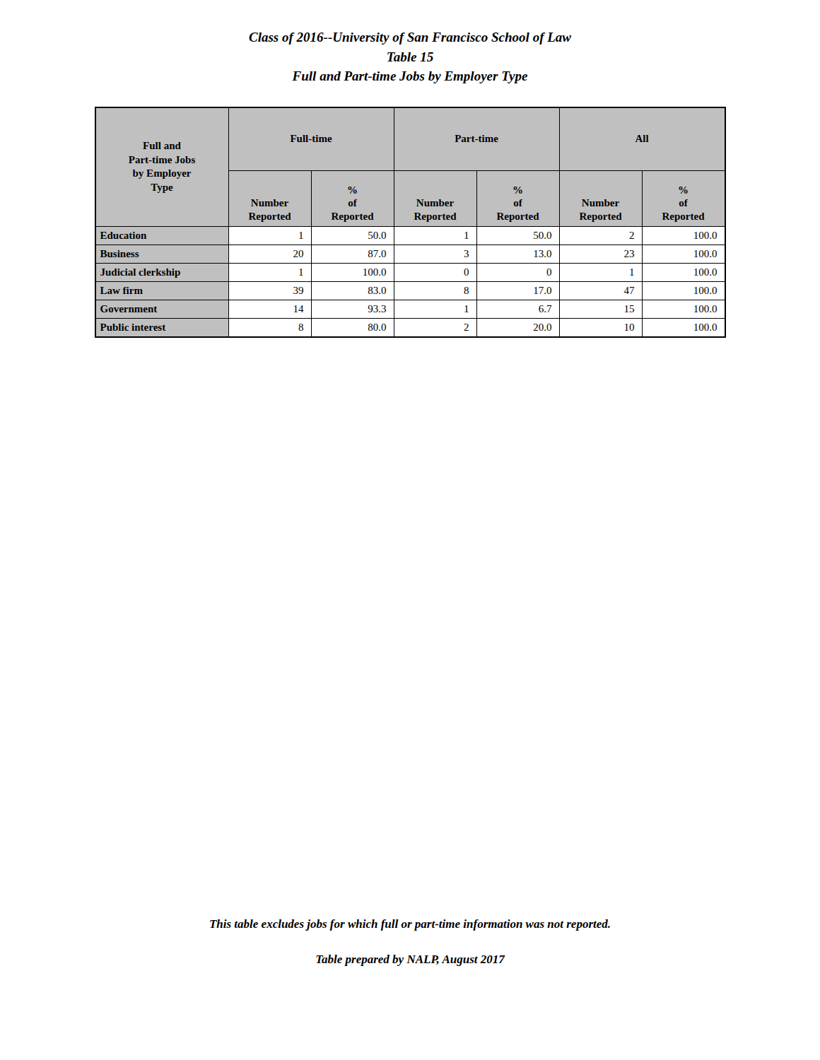Class of 2016--University of San Francisco School of Law
Table 15
Full and Part-time Jobs by Employer Type
| Full and Part-time Jobs by Employer Type | Full-time | Part-time | All |
| --- | --- | --- | --- |
| Number Reported | % of Reported | Number Reported | % of Reported | Number Reported | % of Reported |
| Education | 1 | 50.0 | 1 | 50.0 | 2 | 100.0 |
| Business | 20 | 87.0 | 3 | 13.0 | 23 | 100.0 |
| Judicial clerkship | 1 | 100.0 | 0 | 0 | 1 | 100.0 |
| Law firm | 39 | 83.0 | 8 | 17.0 | 47 | 100.0 |
| Government | 14 | 93.3 | 1 | 6.7 | 15 | 100.0 |
| Public interest | 8 | 80.0 | 2 | 20.0 | 10 | 100.0 |
This table excludes jobs for which full or part-time information was not reported.
Table prepared by NALP, August 2017